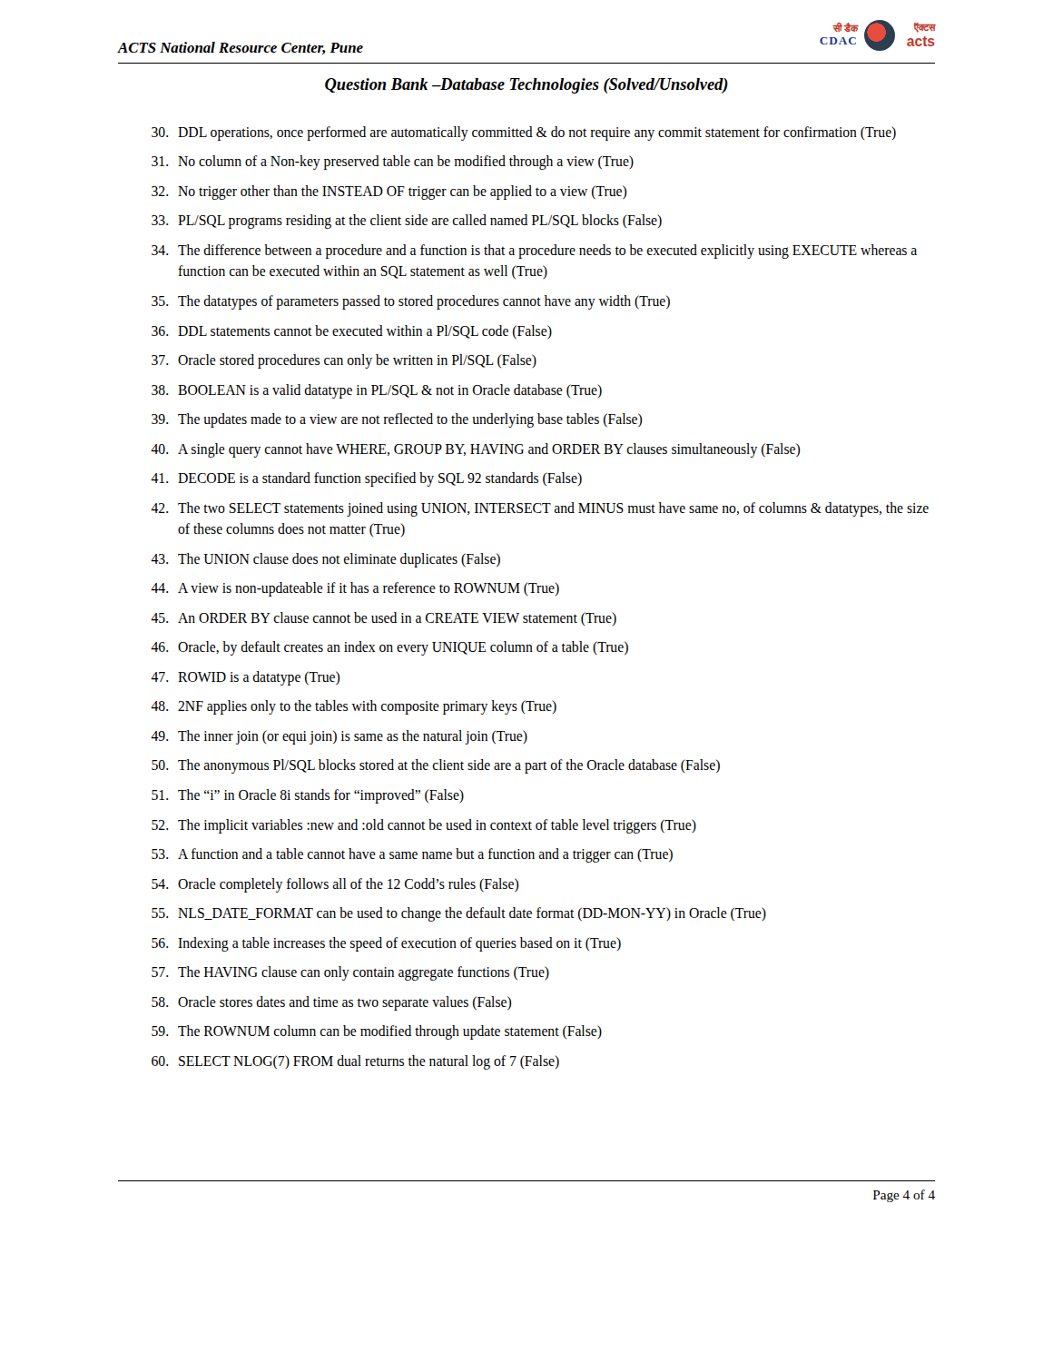सी डैक CDAC ऍक्टस acts
ACTS National Resource Center, Pune
Question Bank –Database Technologies (Solved/Unsolved)
DDL operations, once performed are automatically committed & do not require any commit statement for confirmation (True)
No column of a Non-key preserved table can be modified through a view (True)
No trigger other than the INSTEAD OF trigger can be applied to a view (True)
PL/SQL programs residing at the client side are called named PL/SQL blocks (False)
The difference between a procedure and a function is that a procedure needs to be executed explicitly using EXECUTE whereas a function can be executed within an SQL statement as well (True)
The datatypes of parameters passed to stored procedures cannot have any width (True)
DDL statements cannot be executed within a Pl/SQL code (False)
Oracle stored procedures can only be written in Pl/SQL (False)
BOOLEAN is a valid datatype in PL/SQL & not in Oracle database (True)
The updates made to a view are not reflected to the underlying base tables (False)
A single query cannot have WHERE, GROUP BY, HAVING and ORDER BY clauses simultaneously (False)
DECODE is a standard function specified by SQL 92 standards (False)
The two SELECT statements joined using UNION, INTERSECT and MINUS must have same no, of columns & datatypes, the size of these columns does not matter (True)
The UNION clause does not eliminate duplicates (False)
A view is non-updateable if it has a reference to ROWNUM (True)
An ORDER BY clause cannot be used in a CREATE VIEW statement (True)
Oracle, by default creates an index on every UNIQUE column of a table (True)
ROWID is a datatype (True)
2NF applies only to the tables with composite primary keys (True)
The inner join (or equi join) is same as the natural join (True)
The anonymous Pl/SQL blocks stored at the client side are a part of the Oracle database (False)
The “i” in Oracle 8i stands for “improved” (False)
The implicit variables :new and :old cannot be used in context of table level triggers (True)
A function and a table cannot have a same name but a function and a trigger can (True)
Oracle completely follows all of the 12 Codd’s rules (False)
NLS_DATE_FORMAT can be used to change the default date format (DD-MON-YY) in Oracle (True)
Indexing a table increases the speed of execution of queries based on it (True)
The HAVING clause can only contain aggregate functions (True)
Oracle stores dates and time as two separate values (False)
The ROWNUM column can be modified through update statement (False)
SELECT NLOG(7) FROM dual returns the natural log of 7 (False)
Page 4 of 4